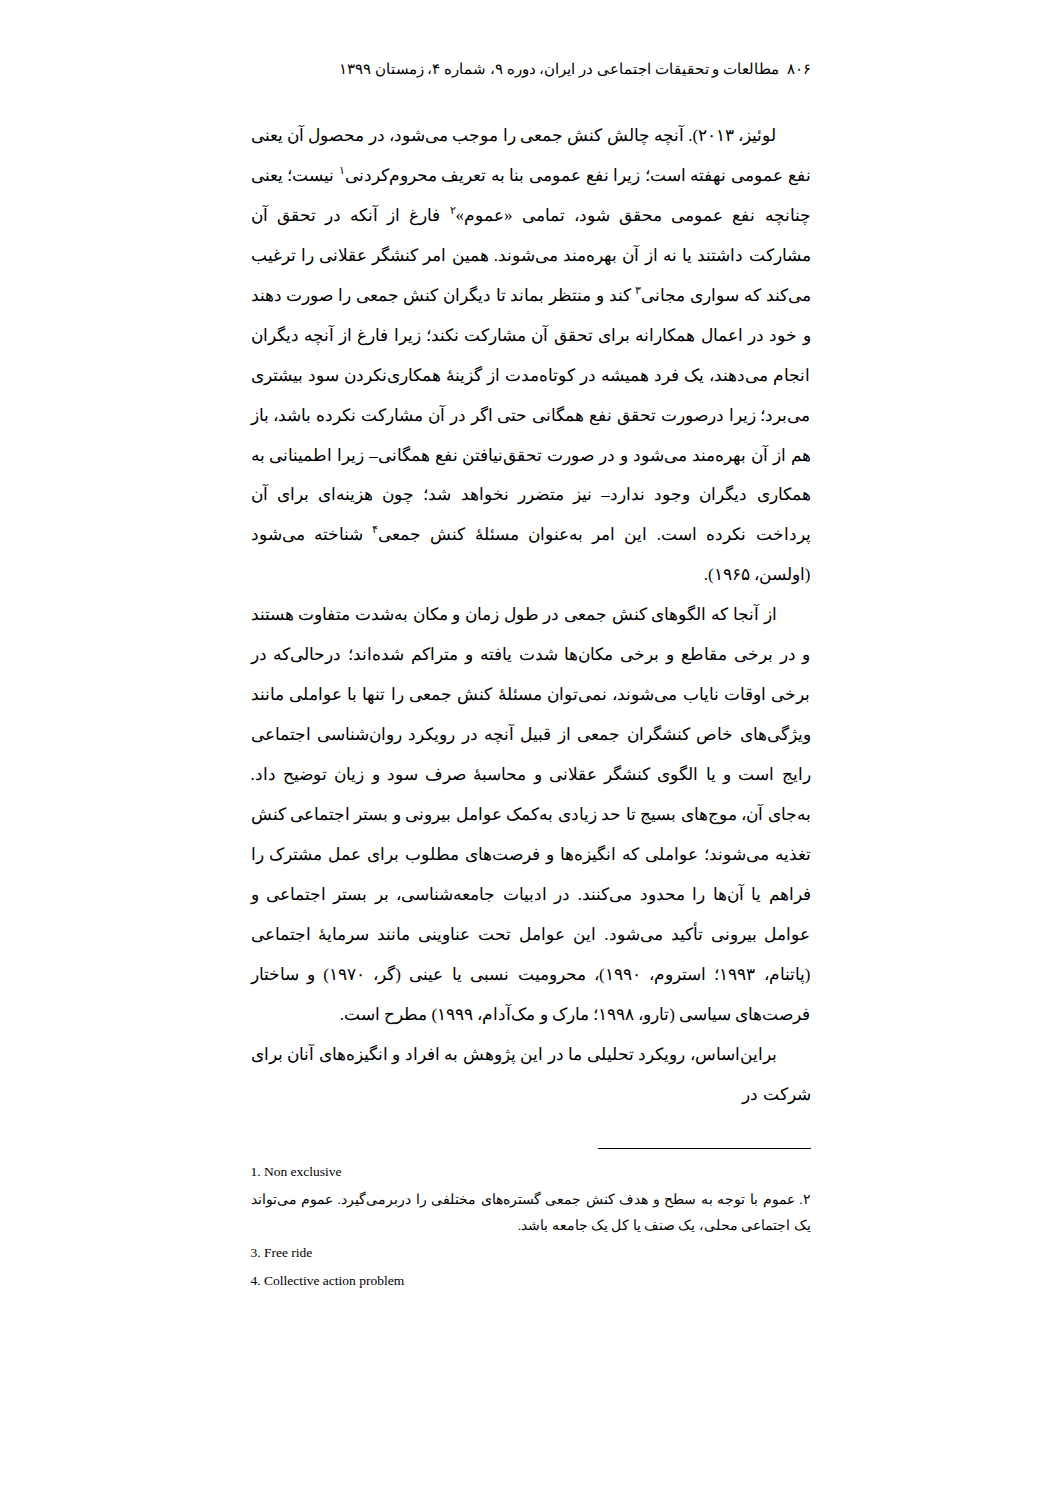۸۰۶ مطالعات و تحقیقات اجتماعی در ایران، دوره ۹، شماره ۴، زمستان ۱۳۹۹
لوئیز، ۲۰۱۳). آنچه چالش کنش جمعی را موجب می‌شود، در محصول آن یعنی نفع عمومی نهفته است؛ زیرا نفع عمومی بنا به تعریف محروم‌کردنی۱ نیست؛ یعنی چنانچه نفع عمومی محقق شود، تمامی «عموم»۲ فارغ از آنکه در تحقق آن مشارکت داشتند یا نه از آن بهره‌مند می‌شوند. همین امر کنشگر عقلانی را ترغیب می‌کند که سواری مجانی۳ کند و منتظر بماند تا دیگران کنش جمعی را صورت دهند و خود در اعمال همکارانه برای تحقق آن مشارکت نکند؛ زیرا فارغ از آنچه دیگران انجام می‌دهند، یک فرد همیشه در کوتاه‌مدت از گزینۀ همکاری‌نکردن سود بیشتری می‌برد؛ زیرا درصورت تحقق نفع همگانی حتی اگر در آن مشارکت نکرده باشد، باز هم از آن بهره‌مند می‌شود و در صورت تحقق‌نیافتن نفع همگانی– زیرا اطمینانی به همکاری دیگران وجود ندارد– نیز متضرر نخواهد شد؛ چون هزینه‌ای برای آن پرداخت نکرده است. این امر به‌عنوان مسئلۀ کنش جمعی۴ شناخته می‌شود (اولسن، ۱۹۶۵).
از آنجا که الگوهای کنش جمعی در طول زمان و مکان به‌شدت متفاوت هستند و در برخی مقاطع و برخی مکان‌ها شدت یافته و متراکم شده‌اند؛ درحالی‌که در برخی اوقات نایاب می‌شوند، نمی‌توان مسئلۀ کنش جمعی را تنها با عواملی مانند ویژگی‌های خاص کنشگران جمعی از قبیل آنچه در رویکرد روان‌شناسی اجتماعی رایج است و یا الگوی کنشگر عقلانی و محاسبۀ صرف سود و زیان توضیح داد. به‌جای آن، موج‌های بسیج تا حد زیادی به‌کمک عوامل بیرونی و بستر اجتماعی کنش تغذیه می‌شوند؛ عواملی که انگیزه‌ها و فرصت‌های مطلوب برای عمل مشترک را فراهم یا آن‌ها را محدود می‌کنند. در ادبیات جامعه‌شناسی، بر بستر اجتماعی و عوامل بیرونی تأکید می‌شود. این عوامل تحت عناوینی مانند سرمایۀ اجتماعی (پاتنام، ۱۹۹۳؛ استروم، ۱۹۹۰)، محرومیت نسبی یا عینی (گر، ۱۹۷۰) و ساختار فرصت‌های سیاسی (تارو، ۱۹۹۸؛ مارک و مک‌آدام، ۱۹۹۹) مطرح است.
براین‌اساس، رویکرد تحلیلی ما در این پژوهش به افراد و انگیزه‌های آنان برای شرکت در
1. Non exclusive
۲. عموم با توجه به سطح و هدف کنش جمعی گستره‌های مختلفی را دربرمی‌گیرد. عموم می‌تواند یک اجتماعی محلی، یک صنف یا کل یک جامعه باشد.
3. Free ride
4. Collective action problem